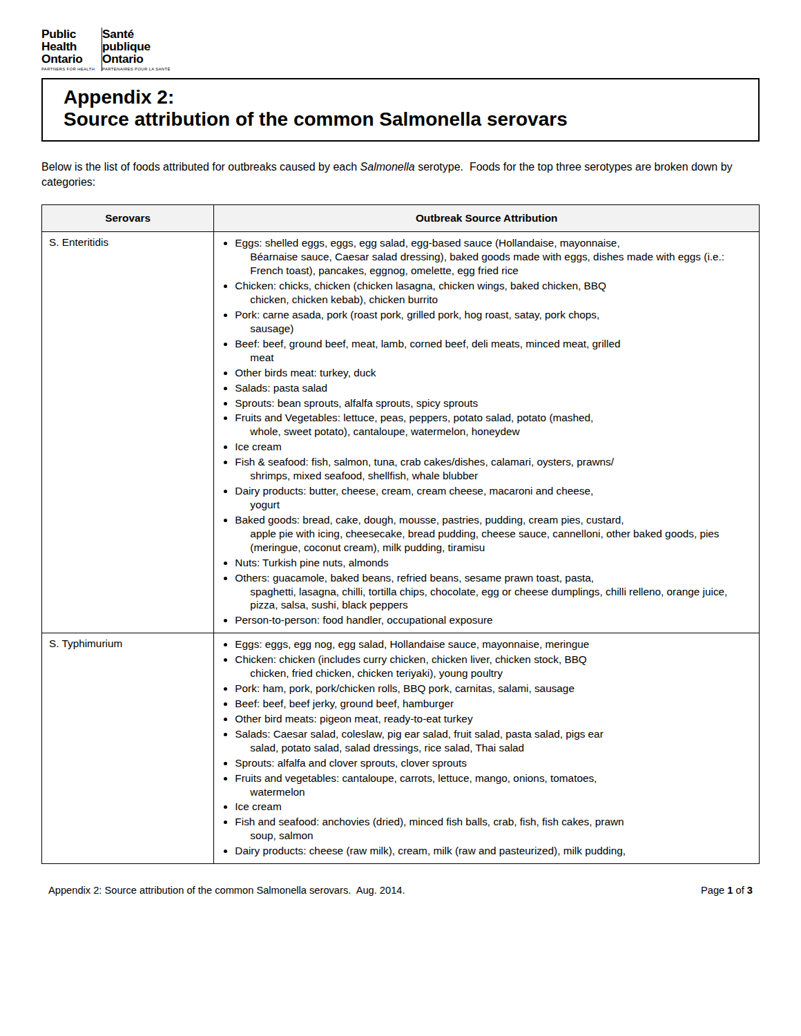| Public Health Ontario PARTNERS FOR HEALTH | Santé publique Ontario PARTENAIRES POUR LA SANTÉ |
Appendix 2:
Source attribution of the common Salmonella serovars
Below is the list of foods attributed for outbreaks caused by each Salmonella serotype. Foods for the top three serotypes are broken down by categories:
| Serovars | Outbreak Source Attribution |
| --- | --- |
| S. Enteritidis | Eggs: shelled eggs, eggs, egg salad, egg-based sauce (Hollandaise, mayonnaise, Béarnaise sauce, Caesar salad dressing), baked goods made with eggs, dishes made with eggs (i.e.: French toast), pancakes, eggnog, omelette, egg fried rice Chicken: chicks, chicken (chicken lasagna, chicken wings, baked chicken, BBQ chicken, chicken kebab), chicken burrito Pork: carne asada, pork (roast pork, grilled pork, hog roast, satay, pork chops, sausage) Beef: beef, ground beef, meat, lamb, corned beef, deli meats, minced meat, grilled meat Other birds meat: turkey, duck Salads: pasta salad Sprouts: bean sprouts, alfalfa sprouts, spicy sprouts Fruits and Vegetables: lettuce, peas, peppers, potato salad, potato (mashed, whole, sweet potato), cantaloupe, watermelon, honeydew Ice cream Fish & seafood: fish, salmon, tuna, crab cakes/dishes, calamari, oysters, prawns/ shrimps, mixed seafood, shellfish, whale blubber Dairy products: butter, cheese, cream, cream cheese, macaroni and cheese, yogurt Baked goods: bread, cake, dough, mousse, pastries, pudding, cream pies, custard, apple pie with icing, cheesecake, bread pudding, cheese sauce, cannelloni, other baked goods, pies (meringue, coconut cream), milk pudding, tiramisu Nuts: Turkish pine nuts, almonds Others: guacamole, baked beans, refried beans, sesame prawn toast, pasta, spaghetti, lasagna, chilli, tortilla chips, chocolate, egg or cheese dumplings, chilli relleno, orange juice, pizza, salsa, sushi, black peppers Person-to-person: food handler, occupational exposure |
| S. Typhimurium | Eggs: eggs, egg nog, egg salad, Hollandaise sauce, mayonnaise, meringue Chicken: chicken (includes curry chicken, chicken liver, chicken stock, BBQ chicken, fried chicken, chicken teriyaki), young poultry Pork: ham, pork, pork/chicken rolls, BBQ pork, carnitas, salami, sausage Beef: beef, beef jerky, ground beef, hamburger Other bird meats: pigeon meat, ready-to-eat turkey Salads: Caesar salad, coleslaw, pig ear salad, fruit salad, pasta salad, pigs ear salad, potato salad, salad dressings, rice salad, Thai salad Sprouts: alfalfa and clover sprouts, clover sprouts Fruits and vegetables: cantaloupe, carrots, lettuce, mango, onions, tomatoes, watermelon Ice cream Fish and seafood: anchovies (dried), minced fish balls, crab, fish, fish cakes, prawn soup, salmon Dairy products: cheese (raw milk), cream, milk (raw and pasteurized), milk pudding, |
Appendix 2: Source attribution of the common Salmonella serovars. Aug. 2014. Page 1 of 3